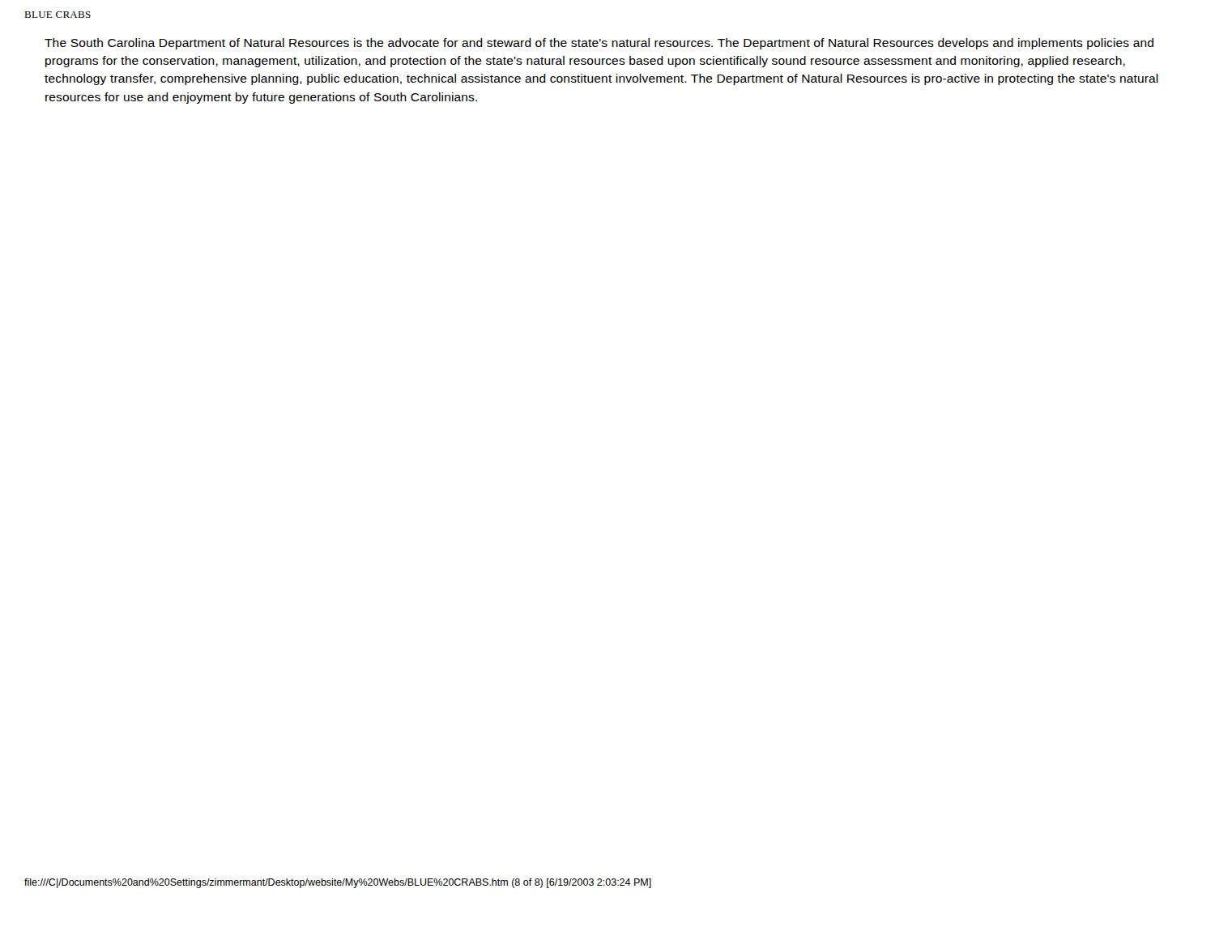BLUE CRABS
The South Carolina Department of Natural Resources is the advocate for and steward of the state's natural resources. The Department of Natural Resources develops and implements policies and programs for the conservation, management, utilization, and protection of the state's natural resources based upon scientifically sound resource assessment and monitoring, applied research, technology transfer, comprehensive planning, public education, technical assistance and constituent involvement. The Department of Natural Resources is pro-active in protecting the state's natural resources for use and enjoyment by future generations of South Carolinians.
file:///C|/Documents%20and%20Settings/zimmermant/Desktop/website/My%20Webs/BLUE%20CRABS.htm (8 of 8) [6/19/2003 2:03:24 PM]